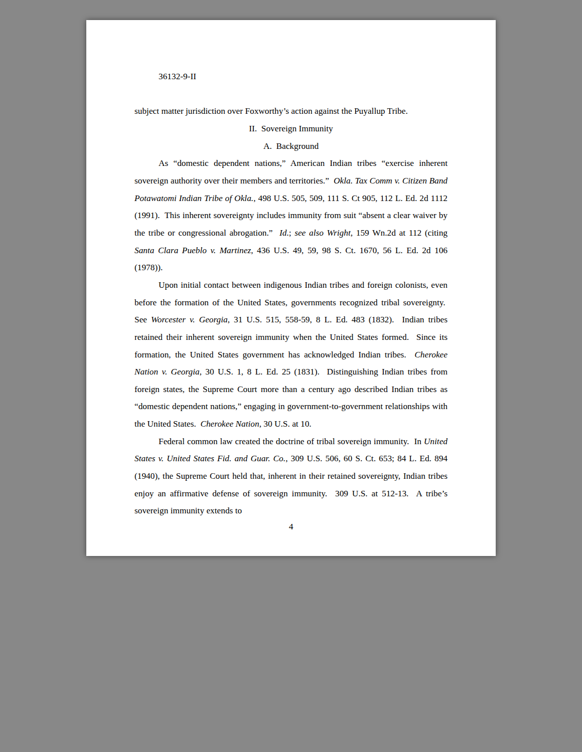36132-9-II
subject matter jurisdiction over Foxworthy’s action against the Puyallup Tribe.
II. Sovereign Immunity
A. Background
As “domestic dependent nations,” American Indian tribes “exercise inherent sovereign authority over their members and territories.” Okla. Tax Comm v. Citizen Band Potawatomi Indian Tribe of Okla., 498 U.S. 505, 509, 111 S. Ct 905, 112 L. Ed. 2d 1112 (1991). This inherent sovereignty includes immunity from suit “absent a clear waiver by the tribe or congressional abrogation.” Id.; see also Wright, 159 Wn.2d at 112 (citing Santa Clara Pueblo v. Martinez, 436 U.S. 49, 59, 98 S. Ct. 1670, 56 L. Ed. 2d 106 (1978)).
Upon initial contact between indigenous Indian tribes and foreign colonists, even before the formation of the United States, governments recognized tribal sovereignty. See Worcester v. Georgia, 31 U.S. 515, 558-59, 8 L. Ed. 483 (1832). Indian tribes retained their inherent sovereign immunity when the United States formed. Since its formation, the United States government has acknowledged Indian tribes. Cherokee Nation v. Georgia, 30 U.S. 1, 8 L. Ed. 25 (1831). Distinguishing Indian tribes from foreign states, the Supreme Court more than a century ago described Indian tribes as “domestic dependent nations,” engaging in government-to-government relationships with the United States. Cherokee Nation, 30 U.S. at 10.
Federal common law created the doctrine of tribal sovereign immunity. In United States v. United States Fid. and Guar. Co., 309 U.S. 506, 60 S. Ct. 653; 84 L. Ed. 894 (1940), the Supreme Court held that, inherent in their retained sovereignty, Indian tribes enjoy an affirmative defense of sovereign immunity. 309 U.S. at 512-13. A tribe’s sovereign immunity extends to
4